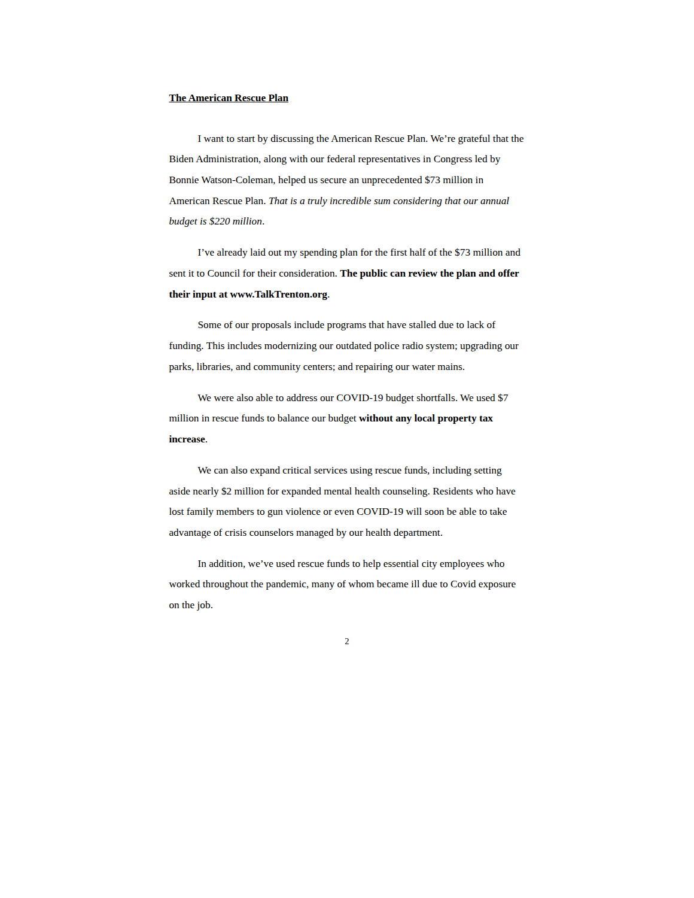The American Rescue Plan
I want to start by discussing the American Rescue Plan. We’re grateful that the Biden Administration, along with our federal representatives in Congress led by Bonnie Watson-Coleman, helped us secure an unprecedented $73 million in American Rescue Plan. That is a truly incredible sum considering that our annual budget is $220 million.
I’ve already laid out my spending plan for the first half of the $73 million and sent it to Council for their consideration. The public can review the plan and offer their input at www.TalkTrenton.org.
Some of our proposals include programs that have stalled due to lack of funding. This includes modernizing our outdated police radio system; upgrading our parks, libraries, and community centers; and repairing our water mains.
We were also able to address our COVID-19 budget shortfalls. We used $7 million in rescue funds to balance our budget without any local property tax increase.
We can also expand critical services using rescue funds, including setting aside nearly $2 million for expanded mental health counseling. Residents who have lost family members to gun violence or even COVID-19 will soon be able to take advantage of crisis counselors managed by our health department.
In addition, we’ve used rescue funds to help essential city employees who worked throughout the pandemic, many of whom became ill due to Covid exposure on the job.
2